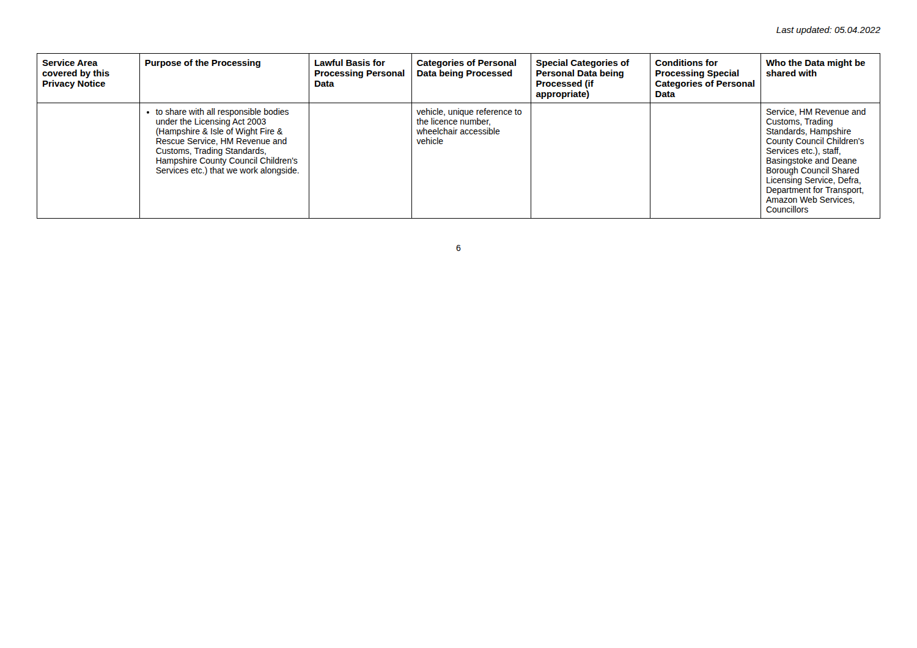Last updated: 05.04.2022
| Service Area covered by this Privacy Notice | Purpose of the Processing | Lawful Basis for Processing Personal Data | Categories of Personal Data being Processed | Special Categories of Personal Data being Processed (if appropriate) | Conditions for Processing Special Categories of Personal Data | Who the Data might be shared with |
| --- | --- | --- | --- | --- | --- | --- |
| | to share with all responsible bodies under the Licensing Act 2003 (Hampshire & Isle of Wight Fire & Rescue Service, HM Revenue and Customs, Trading Standards, Hampshire County Council Children's Services etc.) that we work alongside. | | vehicle, unique reference to the licence number, wheelchair accessible vehicle | | | Service, HM Revenue and Customs, Trading Standards, Hampshire County Council Children's Services etc.), staff, Basingstoke and Deane Borough Council Shared Licensing Service, Defra, Department for Transport, Amazon Web Services, Councillors |
6